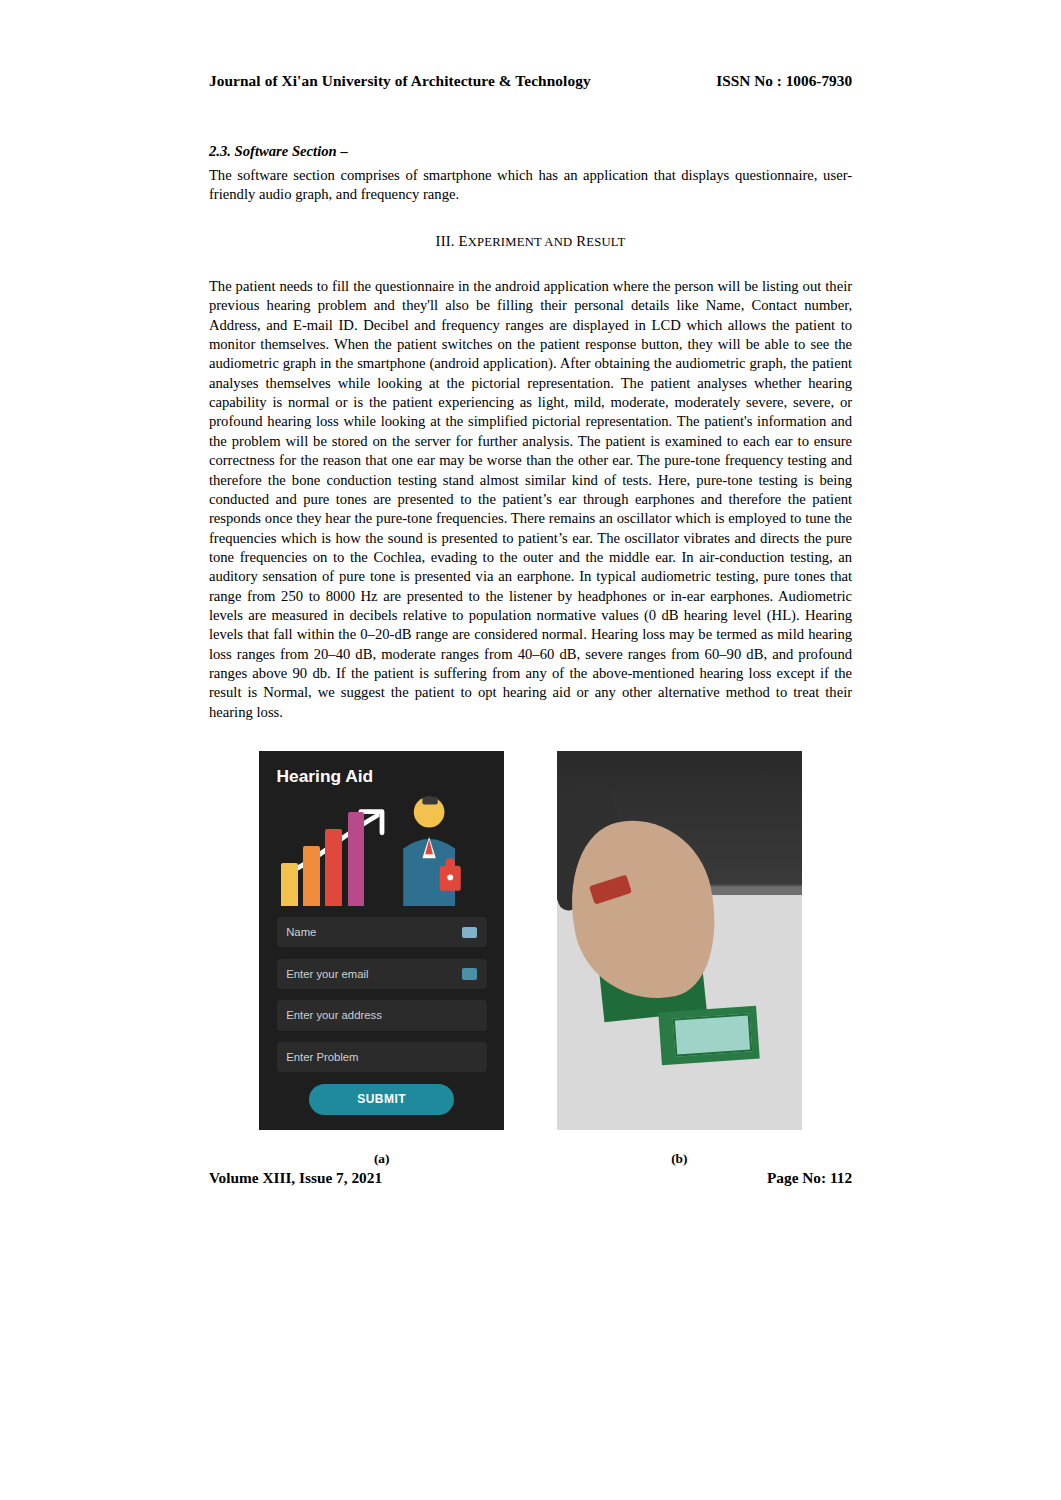Journal of Xi'an University of Architecture & Technology
ISSN No : 1006-7930
2.3. Software Section –
The software section comprises of smartphone which has an application that displays questionnaire, user-friendly audio graph, and frequency range.
III. EXPERIMENT AND RESULT
The patient needs to fill the questionnaire in the android application where the person will be listing out their previous hearing problem and they'll also be filling their personal details like Name, Contact number, Address, and E-mail ID. Decibel and frequency ranges are displayed in LCD which allows the patient to monitor themselves. When the patient switches on the patient response button, they will be able to see the audiometric graph in the smartphone (android application). After obtaining the audiometric graph, the patient analyses themselves while looking at the pictorial representation. The patient analyses whether hearing capability is normal or is the patient experiencing as light, mild, moderate, moderately severe, severe, or profound hearing loss while looking at the simplified pictorial representation. The patient's information and the problem will be stored on the server for further analysis. The patient is examined to each ear to ensure correctness for the reason that one ear may be worse than the other ear. The pure-tone frequency testing and therefore the bone conduction testing stand almost similar kind of tests. Here, pure-tone testing is being conducted and pure tones are presented to the patient’s ear through earphones and therefore the patient responds once they hear the pure-tone frequencies. There remains an oscillator which is employed to tune the frequencies which is how the sound is presented to patient’s ear. The oscillator vibrates and directs the pure tone frequencies on to the Cochlea, evading to the outer and the middle ear. In air-conduction testing, an auditory sensation of pure tone is presented via an earphone. In typical audiometric testing, pure tones that range from 250 to 8000 Hz are presented to the listener by headphones or in-ear earphones. Audiometric levels are measured in decibels relative to population normative values (0 dB hearing level (HL). Hearing levels that fall within the 0–20-dB range are considered normal. Hearing loss may be termed as mild hearing loss ranges from 20–40 dB, moderate ranges from 40–60 dB, severe ranges from 60–90 dB, and profound ranges above 90 db. If the patient is suffering from any of the above-mentioned hearing loss except if the result is Normal, we suggest the patient to opt hearing aid or any other alternative method to treat their hearing loss.
Hearing Aid
Name
Enter your email
Enter your address
Enter Problem
SUBMIT
(a)
(b)
Volume XIII, Issue 7, 2021
Page No: 112